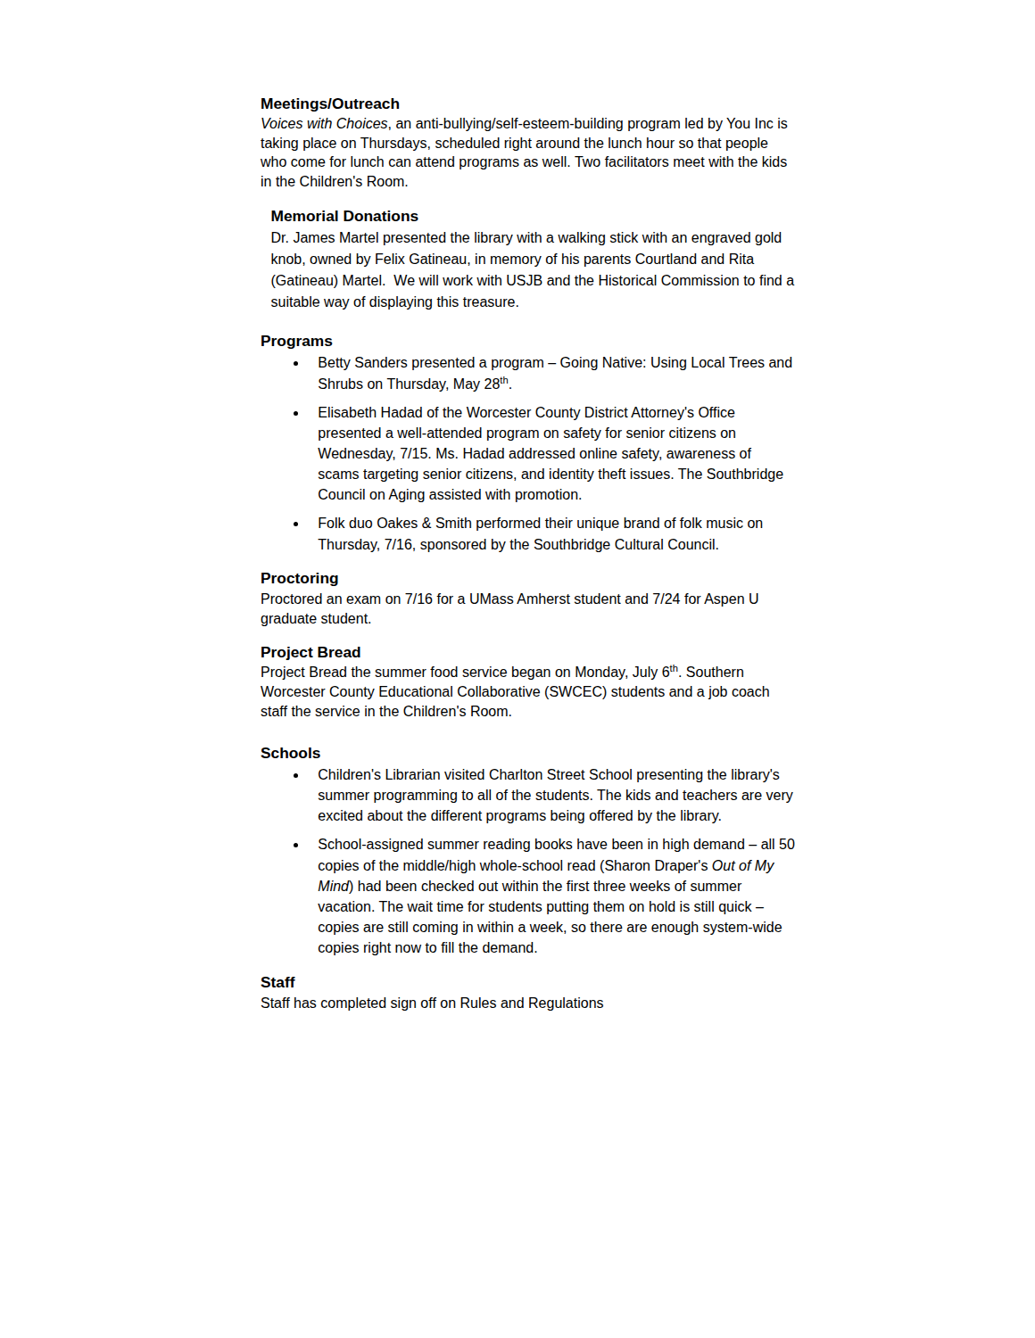Meetings/Outreach
Voices with Choices, an anti-bullying/self-esteem-building program led by You Inc is taking place on Thursdays, scheduled right around the lunch hour so that people who come for lunch can attend programs as well. Two facilitators meet with the kids in the Children's Room.
Memorial Donations
Dr. James Martel presented the library with a walking stick with an engraved gold knob, owned by Felix Gatineau, in memory of his parents Courtland and Rita (Gatineau) Martel. We will work with USJB and the Historical Commission to find a suitable way of displaying this treasure.
Programs
Betty Sanders presented a program – Going Native: Using Local Trees and Shrubs on Thursday, May 28th.
Elisabeth Hadad of the Worcester County District Attorney's Office presented a well-attended program on safety for senior citizens on Wednesday, 7/15. Ms. Hadad addressed online safety, awareness of scams targeting senior citizens, and identity theft issues. The Southbridge Council on Aging assisted with promotion.
Folk duo Oakes & Smith performed their unique brand of folk music on Thursday, 7/16, sponsored by the Southbridge Cultural Council.
Proctoring
Proctored an exam on 7/16 for a UMass Amherst student and 7/24 for Aspen U graduate student.
Project Bread
Project Bread the summer food service began on Monday, July 6th. Southern Worcester County Educational Collaborative (SWCEC) students and a job coach staff the service in the Children's Room.
Schools
Children's Librarian visited Charlton Street School presenting the library's summer programming to all of the students. The kids and teachers are very excited about the different programs being offered by the library.
School-assigned summer reading books have been in high demand – all 50 copies of the middle/high whole-school read (Sharon Draper's Out of My Mind) had been checked out within the first three weeks of summer vacation. The wait time for students putting them on hold is still quick – copies are still coming in within a week, so there are enough system-wide copies right now to fill the demand.
Staff
Staff has completed sign off on Rules and Regulations